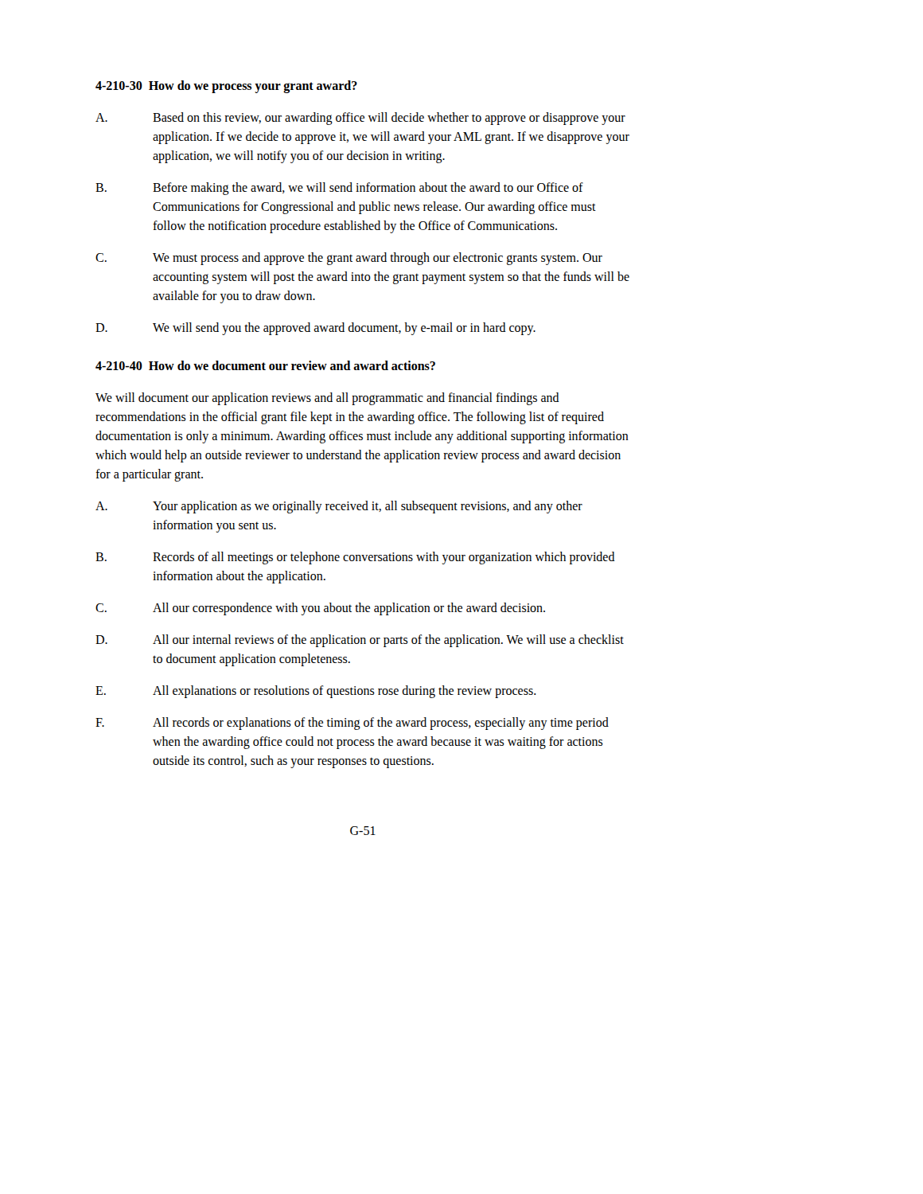4-210-30 How do we process your grant award?
A.
Based on this review, our awarding office will decide whether to approve or disapprove your application. If we decide to approve it, we will award your AML grant. If we disapprove your application, we will notify you of our decision in writing.
B.
Before making the award, we will send information about the award to our Office of Communications for Congressional and public news release. Our awarding office must follow the notification procedure established by the Office of Communications.
C.
We must process and approve the grant award through our electronic grants system. Our accounting system will post the award into the grant payment system so that the funds will be available for you to draw down.
D.
We will send you the approved award document, by e-mail or in hard copy.
4-210-40 How do we document our review and award actions?
We will document our application reviews and all programmatic and financial findings and recommendations in the official grant file kept in the awarding office. The following list of required documentation is only a minimum. Awarding offices must include any additional supporting information which would help an outside reviewer to understand the application review process and award decision for a particular grant.
A.
Your application as we originally received it, all subsequent revisions, and any other information you sent us.
B.
Records of all meetings or telephone conversations with your organization which provided information about the application.
C.
All our correspondence with you about the application or the award decision.
D.
All our internal reviews of the application or parts of the application. We will use a checklist to document application completeness.
E.
All explanations or resolutions of questions rose during the review process.
F.
All records or explanations of the timing of the award process, especially any time period when the awarding office could not process the award because it was waiting for actions outside its control, such as your responses to questions.
G-51